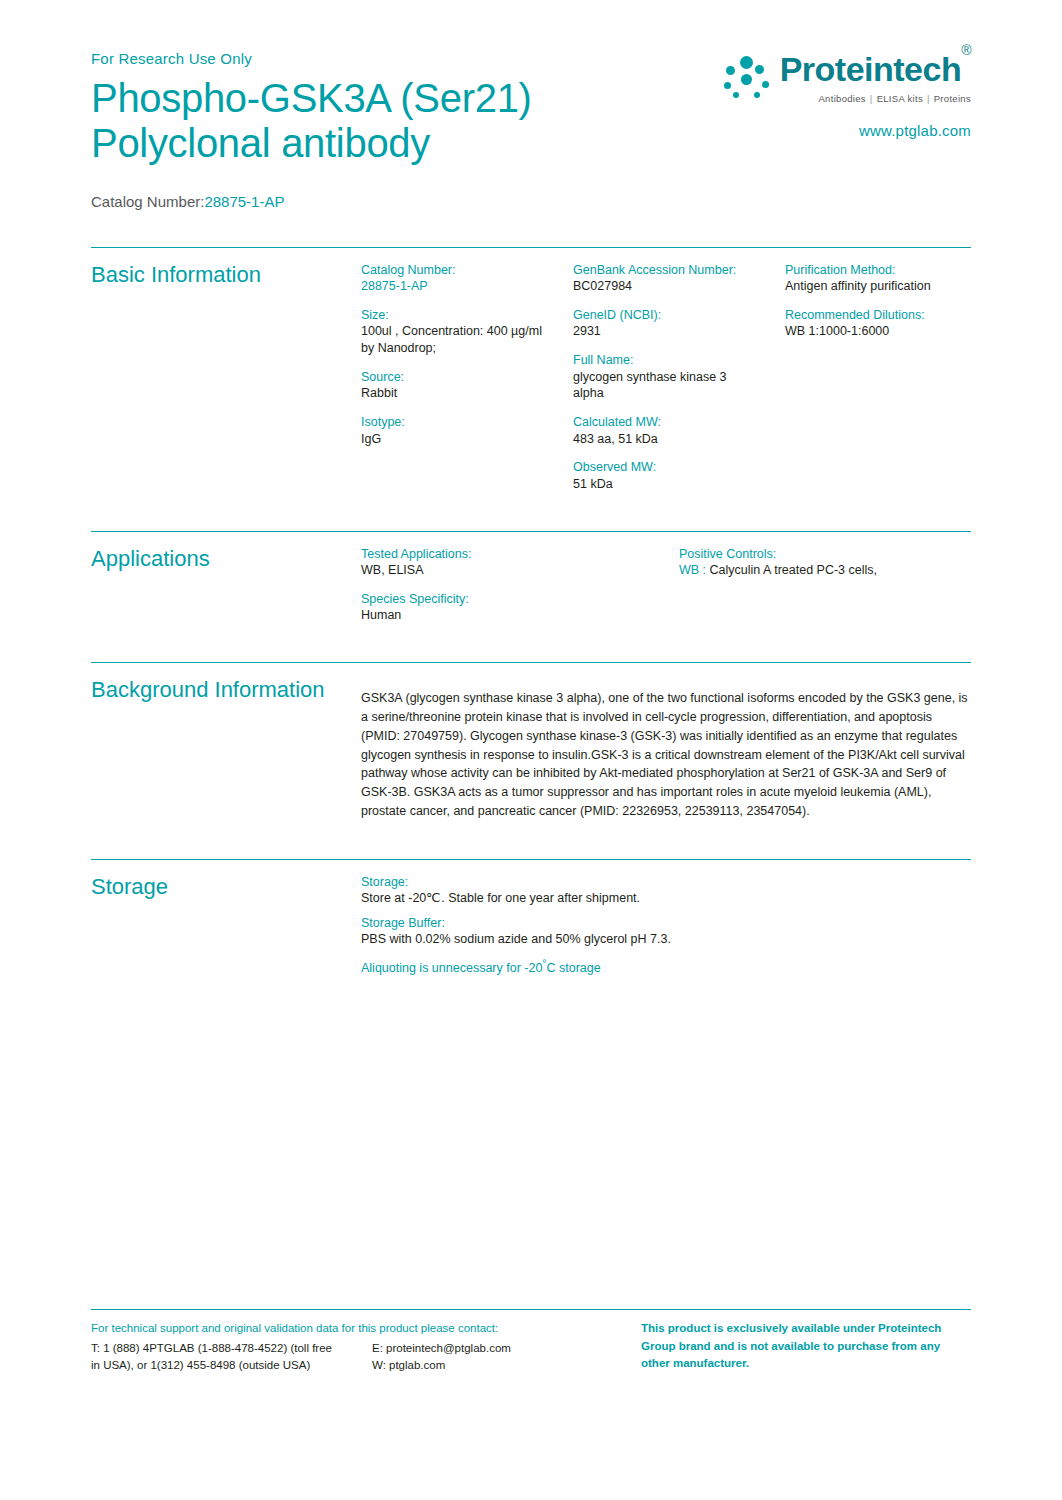For Research Use Only
Phospho-GSK3A (Ser21)
Polyclonal antibody
Catalog Number:28875-1-AP
Proteintech®
Antibodies|ELISA kits|Proteins
www.ptglab.com
Basic Information
Catalog Number:
28875-1-AP
Size:
100ul , Concentration: 400 µg/ml by Nanodrop;
Source:
Rabbit
Isotype:
IgG
GenBank Accession Number:
BC027984
GeneID (NCBI):
2931
Full Name:
glycogen synthase kinase 3 alpha
Calculated MW:
483 aa, 51 kDa
Observed MW:
51 kDa
Purification Method:
Antigen affinity purification
Recommended Dilutions:
WB 1:1000-1:6000
Applications
Tested Applications:
WB, ELISA
Species Specificity:
Human
Positive Controls:
WB : Calyculin A treated PC-3 cells,
Background Information
GSK3A (glycogen synthase kinase 3 alpha), one of the two functional isoforms encoded by the GSK3 gene, is a serine/threonine protein kinase that is involved in cell-cycle progression, differentiation, and apoptosis (PMID: 27049759). Glycogen synthase kinase-3 (GSK-3) was initially identified as an enzyme that regulates glycogen synthesis in response to insulin.GSK-3 is a critical downstream element of the PI3K/Akt cell survival pathway whose activity can be inhibited by Akt-mediated phosphorylation at Ser21 of GSK-3A and Ser9 of GSK-3B. GSK3A acts as a tumor suppressor and has important roles in acute myeloid leukemia (AML), prostate cancer, and pancreatic cancer (PMID: 22326953, 22539113, 23547054).
Storage
Storage:
Store at -20℃. Stable for one year after shipment.
Storage Buffer:
PBS with 0.02% sodium azide and 50% glycerol pH 7.3.
Aliquoting is unnecessary for -20°C storage
For technical support and original validation data for this product please contact:
T: 1 (888) 4PTGLAB (1-888-478-4522) (toll free
in USA), or 1(312) 455-8498 (outside USA)
E: proteintech@ptglab.com
W: ptglab.com
This product is exclusively available under Proteintech Group brand and is not available to purchase from any other manufacturer.